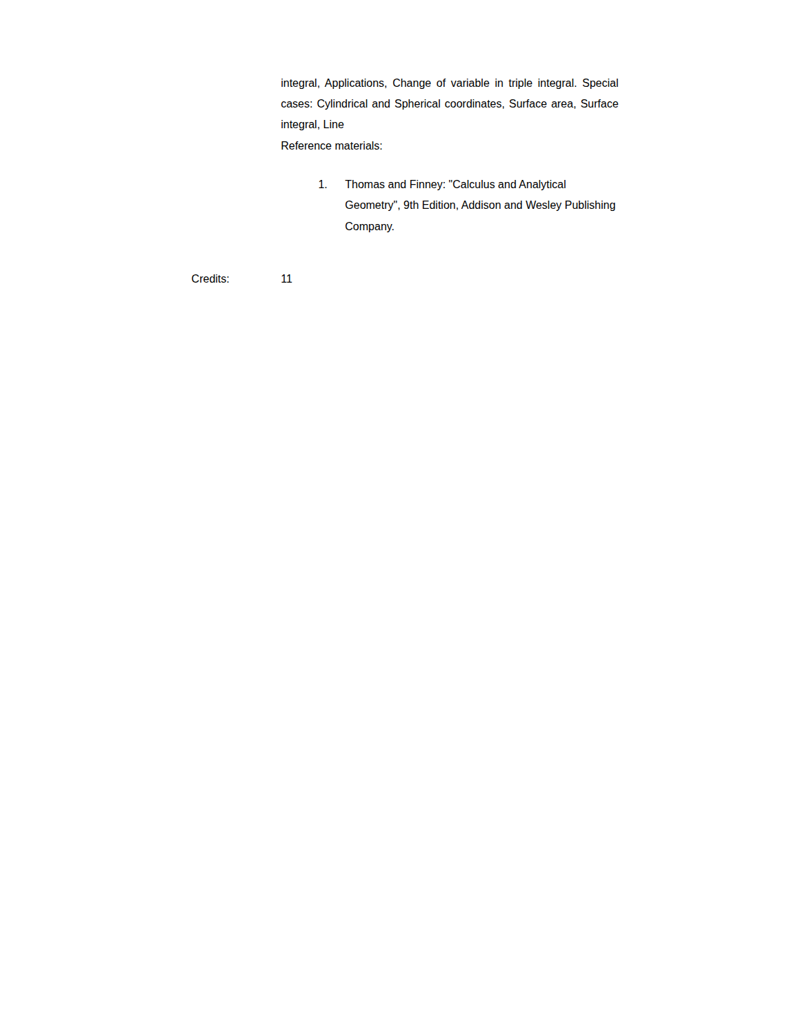integral, Applications, Change of variable in triple integral. Special cases: Cylindrical and Spherical coordinates, Surface area, Surface integral, Line
Reference materials:
Thomas and Finney: "Calculus and Analytical Geometry", 9th Edition, Addison and Wesley Publishing Company.
Credits:
11